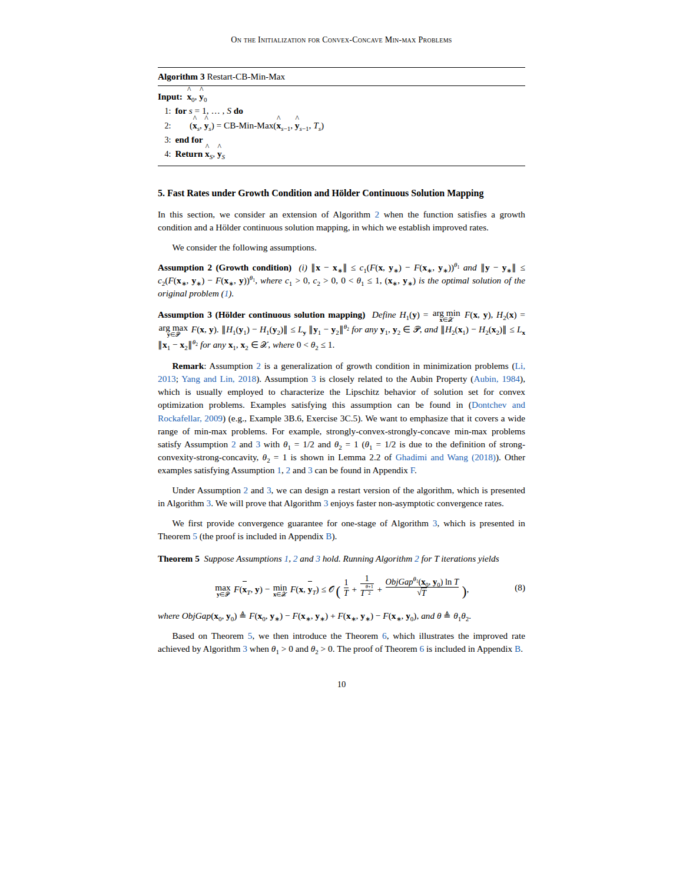On the Initialization for Convex-Concave Min-max Problems
Algorithm 3 Restart-CB-Min-Max
Input: x0, y0 1: for s = 1, … , S do 2:(xs, ys) = CB-Min-Max(xs−1, ys−1, Ts) 3: end for 4: Return xS, yS
5. Fast Rates under Growth Condition and Hölder Continuous Solution Mapping
In this section, we consider an extension of Algorithm 2 when the function satisfies a growth condition and a Hölder continuous solution mapping, in which we establish improved rates.
We consider the following assumptions.
Assumption 2 (Growth condition) (i) ∥x − x∗∥ ≤ c1(F(x, y∗) − F(x∗, y∗))θ1 and ∥y − y∗∥ ≤ c2(F(x∗, y∗) − F(x∗, y))θ1, where c1 > 0, c2 > 0, 0 < θ1 ≤ 1, (x∗, y∗) is the optimal solution of the original problem (1).
Assumption 3 (Hölder continuous solution mapping) Define H1(y) = arg min x∈𝒳 F(x, y), H2(x) = arg max y∈𝒫 F(x, y). ∥H1(y1) − H1(y2)∥ ≤ Ly ∥y1 − y2∥θ2 for any y1, y2 ∈ 𝒫, and ∥H2(x1) − H2(x2)∥ ≤ Lx ∥x1 − x2∥θ2 for any x1, x2 ∈ 𝒳, where 0 < θ2 ≤ 1.
Remark: Assumption 2 is a generalization of growth condition in minimization problems (Li, 2013; Yang and Lin, 2018). Assumption 3 is closely related to the Aubin Property (Aubin, 1984), which is usually employed to characterize the Lipschitz behavior of solution set for convex optimization problems. Examples satisfying this assumption can be found in (Dontchev and Rockafellar, 2009) (e.g., Example 3B.6, Exercise 3C.5). We want to emphasize that it covers a wide range of min-max problems. For example, strongly-convex-strongly-concave min-max problems satisfy Assumption 2 and 3 with θ1 = 1/2 and θ2 = 1 (θ1 = 1/2 is due to the definition of strong-convexity-strong-concavity, θ2 = 1 is shown in Lemma 2.2 of Ghadimi and Wang (2018)). Other examples satisfying Assumption 1, 2 and 3 can be found in Appendix F.
Under Assumption 2 and 3, we can design a restart version of the algorithm, which is presented in Algorithm 3. We will prove that Algorithm 3 enjoys faster non-asymptotic convergence rates.
We first provide convergence guarantee for one-stage of Algorithm 3, which is presented in Theorem 5 (the proof is included in Appendix B).
Theorem 5 Suppose Assumptions 1, 2 and 3 hold. Running Algorithm 2 for T iterations yields
max y∈𝒫 F(xT, y) − min x∈𝒳 F(x, yT) ≤ 𝒪 ( 1 T + 1 Tθ+12 + ObjGapθ1(x0, y0) ln T T ), (8)
where ObjGap(x0, y0) ≜ F(x0, y∗) − F(x∗, y∗) + F(x∗, y∗) − F(x∗, y0), and θ ≜ θ1θ2.
Based on Theorem 5, we then introduce the Theorem 6, which illustrates the improved rate achieved by Algorithm 3 when θ1 > 0 and θ2 > 0. The proof of Theorem 6 is included in Appendix B.
10